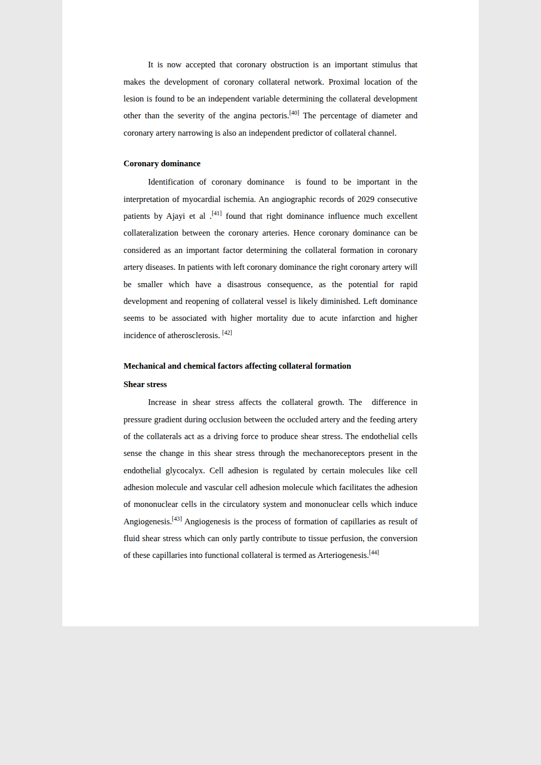It is now accepted that coronary obstruction is an important stimulus that makes the development of coronary collateral network. Proximal location of the lesion is found to be an independent variable determining the collateral development other than the severity of the angina pectoris.[40] The percentage of diameter and coronary artery narrowing is also an independent predictor of collateral channel.
Coronary dominance
Identification of coronary dominance is found to be important in the interpretation of myocardial ischemia. An angiographic records of 2029 consecutive patients by Ajayi et al .[41] found that right dominance influence much excellent collateralization between the coronary arteries. Hence coronary dominance can be considered as an important factor determining the collateral formation in coronary artery diseases. In patients with left coronary dominance the right coronary artery will be smaller which have a disastrous consequence, as the potential for rapid development and reopening of collateral vessel is likely diminished. Left dominance seems to be associated with higher mortality due to acute infarction and higher incidence of atherosclerosis. [42]
Mechanical and chemical factors affecting collateral formation
Shear stress
Increase in shear stress affects the collateral growth. The difference in pressure gradient during occlusion between the occluded artery and the feeding artery of the collaterals act as a driving force to produce shear stress. The endothelial cells sense the change in this shear stress through the mechanoreceptors present in the endothelial glycocalyx. Cell adhesion is regulated by certain molecules like cell adhesion molecule and vascular cell adhesion molecule which facilitates the adhesion of mononuclear cells in the circulatory system and mononuclear cells which induce Angiogenesis.[43] Angiogenesis is the process of formation of capillaries as result of fluid shear stress which can only partly contribute to tissue perfusion, the conversion of these capillaries into functional collateral is termed as Arteriogenesis.[44]